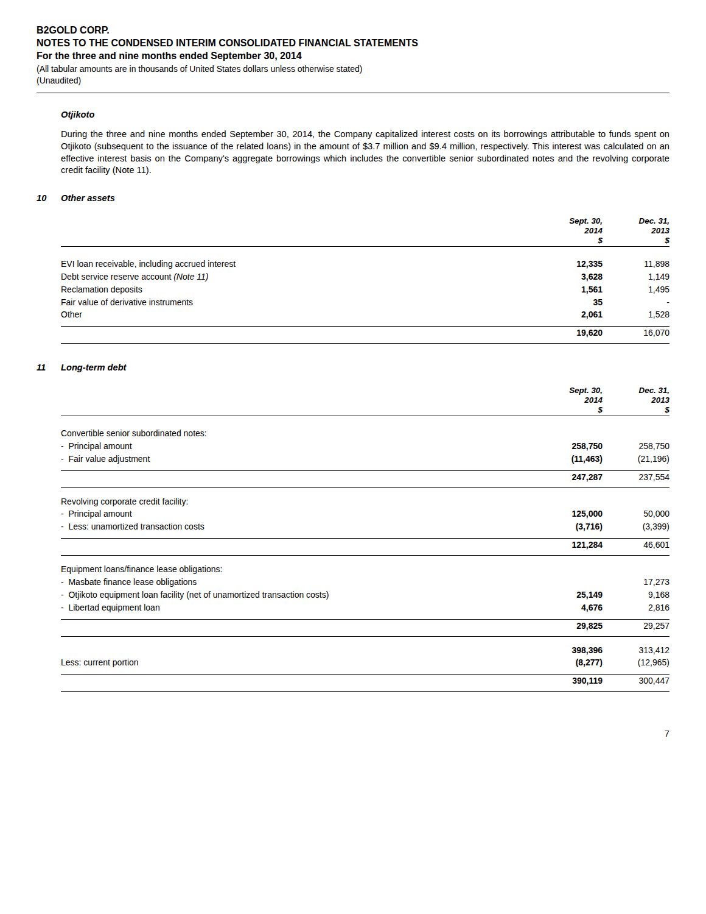B2GOLD CORP.
NOTES TO THE CONDENSED INTERIM CONSOLIDATED FINANCIAL STATEMENTS
For the three and nine months ended September 30, 2014
(All tabular amounts are in thousands of United States dollars unless otherwise stated)
(Unaudited)
Otjikoto
During the three and nine months ended September 30, 2014, the Company capitalized interest costs on its borrowings attributable to funds spent on Otjikoto (subsequent to the issuance of the related loans) in the amount of $3.7 million and $9.4 million, respectively. This interest was calculated on an effective interest basis on the Company's aggregate borrowings which includes the convertible senior subordinated notes and the revolving corporate credit facility (Note 11).
10 Other assets
| | Sept. 30, 2014 $ | Dec. 31, 2013 $ |
| EVI loan receivable, including accrued interest | 12,335 | 11,898 |
| Debt service reserve account (Note 11) | 3,628 | 1,149 |
| Reclamation deposits | 1,561 | 1,495 |
| Fair value of derivative instruments | 35 | - |
| Other | 2,061 | 1,528 |
| | 19,620 | 16,070 |
11 Long-term debt
| | Sept. 30, 2014 $ | Dec. 31, 2013 $ |
| Convertible senior subordinated notes: | | |
| - Principal amount | 258,750 | 258,750 |
| - Fair value adjustment | (11,463) | (21,196) |
| | 247,287 | 237,554 |
| Revolving corporate credit facility: | | |
| - Principal amount | 125,000 | 50,000 |
| - Less: unamortized transaction costs | (3,716) | (3,399) |
| | 121,284 | 46,601 |
| Equipment loans/finance lease obligations: | | |
| - Masbate finance lease obligations | | 17,273 |
| - Otjikoto equipment loan facility (net of unamortized transaction costs) | 25,149 | 9,168 |
| - Libertad equipment loan | 4,676 | 2,816 |
| | 29,825 | 29,257 |
| | 398,396 | 313,412 |
| Less: current portion | (8,277) | (12,965) |
| | 390,119 | 300,447 |
7